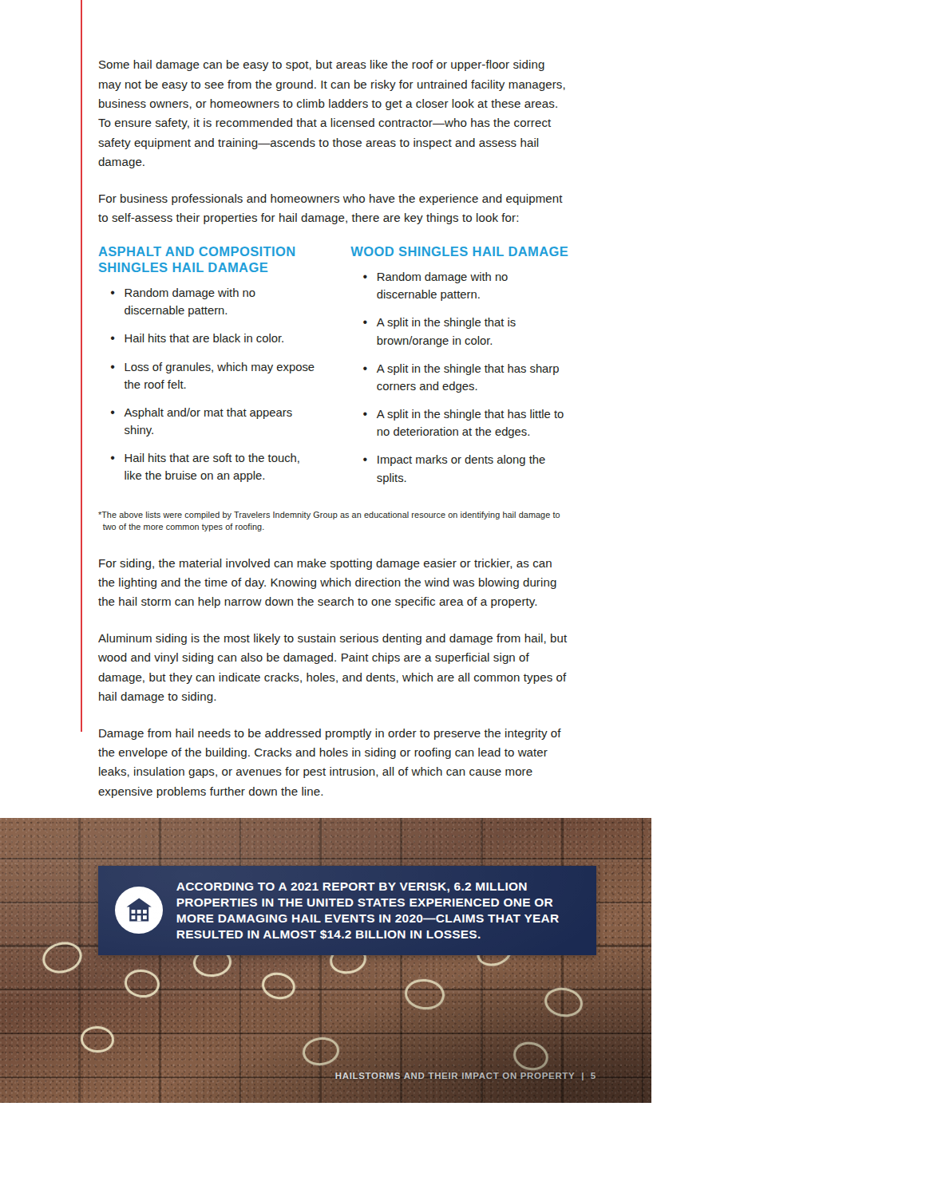Some hail damage can be easy to spot, but areas like the roof or upper-floor siding may not be easy to see from the ground. It can be risky for untrained facility managers, business owners, or homeowners to climb ladders to get a closer look at these areas. To ensure safety, it is recommended that a licensed contractor—who has the correct safety equipment and training—ascends to those areas to inspect and assess hail damage.
For business professionals and homeowners who have the experience and equipment to self-assess their properties for hail damage, there are key things to look for:
Asphalt and Composition Shingles Hail Damage
Random damage with no discernable pattern.
Hail hits that are black in color.
Loss of granules, which may expose the roof felt.
Asphalt and/or mat that appears shiny.
Hail hits that are soft to the touch, like the bruise on an apple.
Wood Shingles Hail Damage
Random damage with no discernable pattern.
A split in the shingle that is brown/orange in color.
A split in the shingle that has sharp corners and edges.
A split in the shingle that has little to no deterioration at the edges.
Impact marks or dents along the splits.
*The above lists were compiled by Travelers Indemnity Group as an educational resource on identifying hail damage totwo of the more common types of roofing.
For siding, the material involved can make spotting damage easier or trickier, as can the lighting and the time of day. Knowing which direction the wind was blowing during the hail storm can help narrow down the search to one specific area of a property.
Aluminum siding is the most likely to sustain serious denting and damage from hail, but wood and vinyl siding can also be damaged. Paint chips are a superficial sign of damage, but they can indicate cracks, holes, and dents, which are all common types of hail damage to siding.
Damage from hail needs to be addressed promptly in order to preserve the integrity of the envelope of the building. Cracks and holes in siding or roofing can lead to water leaks, insulation gaps, or avenues for pest intrusion, all of which can cause more expensive problems further down the line.
According to a 2021 report by Verisk, 6.2 million properties in the United States experienced one or more damaging hail events in 2020—claims that year resulted in almost $14.2 billion in losses.
Hailstorms and Their Impact on Property | 5